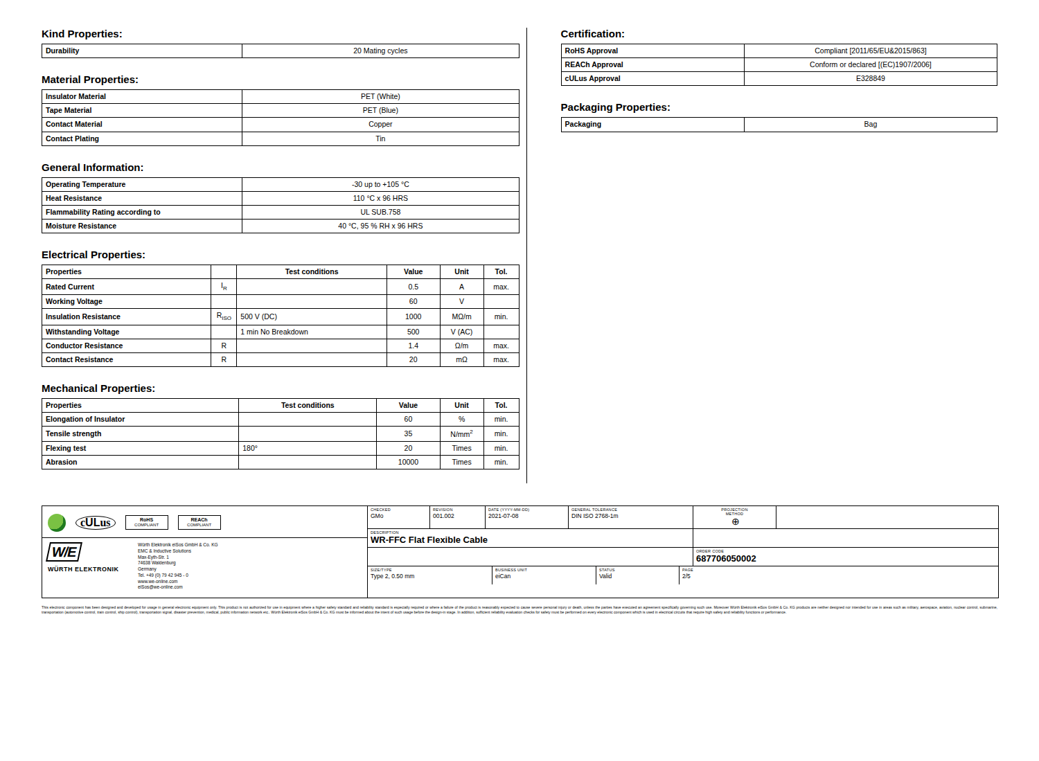Kind Properties:
| Durability | 20 Mating cycles |
Material Properties:
| Insulator Material | PET (White) |
| Tape Material | PET (Blue) |
| Contact Material | Copper |
| Contact Plating | Tin |
General Information:
| Operating Temperature | -30 up to +105 °C |
| Heat Resistance | 110 °C x 96 HRS |
| Flammability Rating according to | UL SUB.758 |
| Moisture Resistance | 40 °C, 95 % RH x 96 HRS |
Electrical Properties:
| Properties | | Test conditions | Value | Unit | Tol. |
| --- | --- | --- | --- | --- | --- |
| Rated Current | I R | | 0.5 | A | max. |
| Working Voltage | | | 60 | V | |
| Insulation Resistance | R ISO | 500 V (DC) | 1000 | MΩ/m | min. |
| Withstanding Voltage | | 1 min No Breakdown | 500 | V (AC) | |
| Conductor Resistance | R | | 1.4 | Ω/m | max. |
| Contact Resistance | R | | 20 | mΩ | max. |
Mechanical Properties:
| Properties | Test conditions | Value | Unit | Tol. |
| --- | --- | --- | --- | --- |
| Elongation of Insulator | | 60 | % | min. |
| Tensile strength | | 35 | N/mm 2 | min. |
| Flexing test | 180° | 20 | Times | min. |
| Abrasion | | 10000 | Times | min. |
Certification:
| RoHS Approval | Compliant [2011/65/EU&2015/863] |
| REACh Approval | Conform or declared [(EC)1907/2006] |
| cULus Approval | E328849 |
Packaging Properties:
| Packaging | Bag |
cULus RoHS
COMPLIANT REACh
COMPLIANT
W/E
WÜRTH ELEKTRONIK
Würth Elektronik eiSos GmbH & Co. KG
EMC & Inductive Solutions
Max-Eyth-Str. 1
74638 Waldenburg
Germany
Tel. +49 (0) 79 42 945 - 0
www.we-online.com
eiSos@we-online.com
CHECKED
GMo
REVISION
001.002
DATE (YYYY-MM-DD)
2021-07-08
GENERAL TOLERANCE
DIN ISO 2768-1m
PROJECTION
METHOD
⊕
DESCRIPTION
WR-FFC Flat Flexible Cable
ORDER CODE
687706050002
SIZE/TYPE
Type 2, 0.50 mm
BUSINESS UNIT
eiCan
STATUS
Valid
PAGE
2/5
This electronic component has been designed and developed for usage in general electronic equipment only. This product is not authorized for use in equipment where a higher safety standard and reliability standard is especially required or where a failure of the product is reasonably expected to cause severe personal injury or death, unless the parties have executed an agreement specifically governing such use. Moreover Würth Elektronik eiSos GmbH & Co. KG products are neither designed nor intended for use in areas such as military, aerospace, aviation, nuclear control, submarine, transportation (automotive control, train control, ship control), transportation signal, disaster prevention, medical, public information network etc.. Würth Elektronik eiSos GmbH & Co. KG must be informed about the intent of such usage before the design-in stage. In addition, sufficient reliability evaluation checks for safety must be performed on every electronic component which is used in electrical circuits that require high safety and reliability functions or performance.